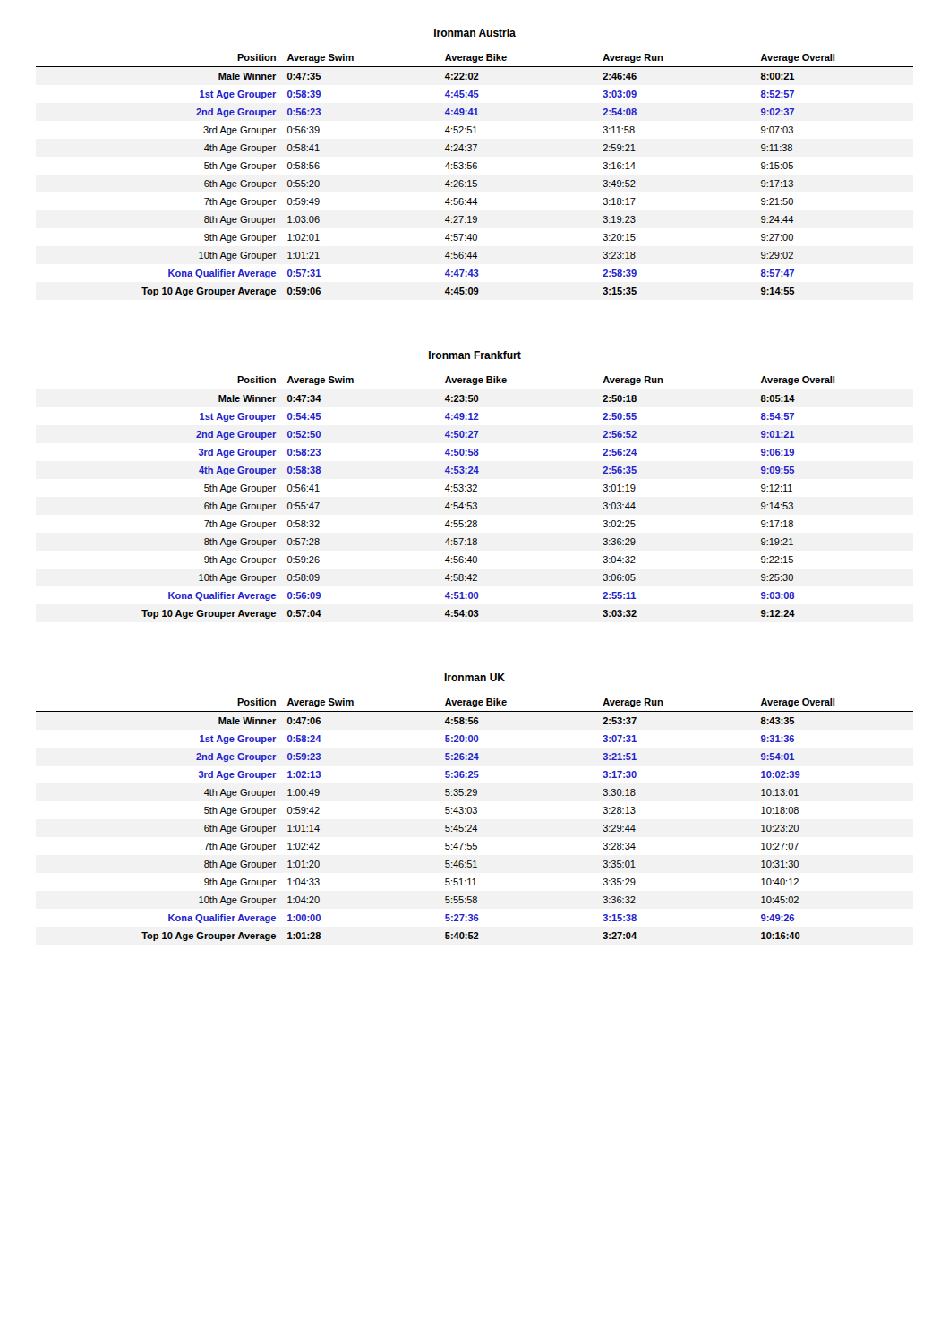Ironman Austria
| Position | Average Swim | Average Bike | Average Run | Average Overall |
| --- | --- | --- | --- | --- |
| Male Winner | 0:47:35 | 4:22:02 | 2:46:46 | 8:00:21 |
| 1st Age Grouper | 0:58:39 | 4:45:45 | 3:03:09 | 8:52:57 |
| 2nd Age Grouper | 0:56:23 | 4:49:41 | 2:54:08 | 9:02:37 |
| 3rd Age Grouper | 0:56:39 | 4:52:51 | 3:11:58 | 9:07:03 |
| 4th Age Grouper | 0:58:41 | 4:24:37 | 2:59:21 | 9:11:38 |
| 5th Age Grouper | 0:58:56 | 4:53:56 | 3:16:14 | 9:15:05 |
| 6th Age Grouper | 0:55:20 | 4:26:15 | 3:49:52 | 9:17:13 |
| 7th Age Grouper | 0:59:49 | 4:56:44 | 3:18:17 | 9:21:50 |
| 8th Age Grouper | 1:03:06 | 4:27:19 | 3:19:23 | 9:24:44 |
| 9th Age Grouper | 1:02:01 | 4:57:40 | 3:20:15 | 9:27:00 |
| 10th Age Grouper | 1:01:21 | 4:56:44 | 3:23:18 | 9:29:02 |
| Kona Qualifier Average | 0:57:31 | 4:47:43 | 2:58:39 | 8:57:47 |
| Top 10 Age Grouper Average | 0:59:06 | 4:45:09 | 3:15:35 | 9:14:55 |
Ironman Frankfurt
| Position | Average Swim | Average Bike | Average Run | Average Overall |
| --- | --- | --- | --- | --- |
| Male Winner | 0:47:34 | 4:23:50 | 2:50:18 | 8:05:14 |
| 1st Age Grouper | 0:54:45 | 4:49:12 | 2:50:55 | 8:54:57 |
| 2nd Age Grouper | 0:52:50 | 4:50:27 | 2:56:52 | 9:01:21 |
| 3rd Age Grouper | 0:58:23 | 4:50:58 | 2:56:24 | 9:06:19 |
| 4th Age Grouper | 0:58:38 | 4:53:24 | 2:56:35 | 9:09:55 |
| 5th Age Grouper | 0:56:41 | 4:53:32 | 3:01:19 | 9:12:11 |
| 6th Age Grouper | 0:55:47 | 4:54:53 | 3:03:44 | 9:14:53 |
| 7th Age Grouper | 0:58:32 | 4:55:28 | 3:02:25 | 9:17:18 |
| 8th Age Grouper | 0:57:28 | 4:57:18 | 3:36:29 | 9:19:21 |
| 9th Age Grouper | 0:59:26 | 4:56:40 | 3:04:32 | 9:22:15 |
| 10th Age Grouper | 0:58:09 | 4:58:42 | 3:06:05 | 9:25:30 |
| Kona Qualifier Average | 0:56:09 | 4:51:00 | 2:55:11 | 9:03:08 |
| Top 10 Age Grouper Average | 0:57:04 | 4:54:03 | 3:03:32 | 9:12:24 |
Ironman UK
| Position | Average Swim | Average Bike | Average Run | Average Overall |
| --- | --- | --- | --- | --- |
| Male Winner | 0:47:06 | 4:58:56 | 2:53:37 | 8:43:35 |
| 1st Age Grouper | 0:58:24 | 5:20:00 | 3:07:31 | 9:31:36 |
| 2nd Age Grouper | 0:59:23 | 5:26:24 | 3:21:51 | 9:54:01 |
| 3rd Age Grouper | 1:02:13 | 5:36:25 | 3:17:30 | 10:02:39 |
| 4th Age Grouper | 1:00:49 | 5:35:29 | 3:30:18 | 10:13:01 |
| 5th Age Grouper | 0:59:42 | 5:43:03 | 3:28:13 | 10:18:08 |
| 6th Age Grouper | 1:01:14 | 5:45:24 | 3:29:44 | 10:23:20 |
| 7th Age Grouper | 1:02:42 | 5:47:55 | 3:28:34 | 10:27:07 |
| 8th Age Grouper | 1:01:20 | 5:46:51 | 3:35:01 | 10:31:30 |
| 9th Age Grouper | 1:04:33 | 5:51:11 | 3:35:29 | 10:40:12 |
| 10th Age Grouper | 1:04:20 | 5:55:58 | 3:36:32 | 10:45:02 |
| Kona Qualifier Average | 1:00:00 | 5:27:36 | 3:15:38 | 9:49:26 |
| Top 10 Age Grouper Average | 1:01:28 | 5:40:52 | 3:27:04 | 10:16:40 |